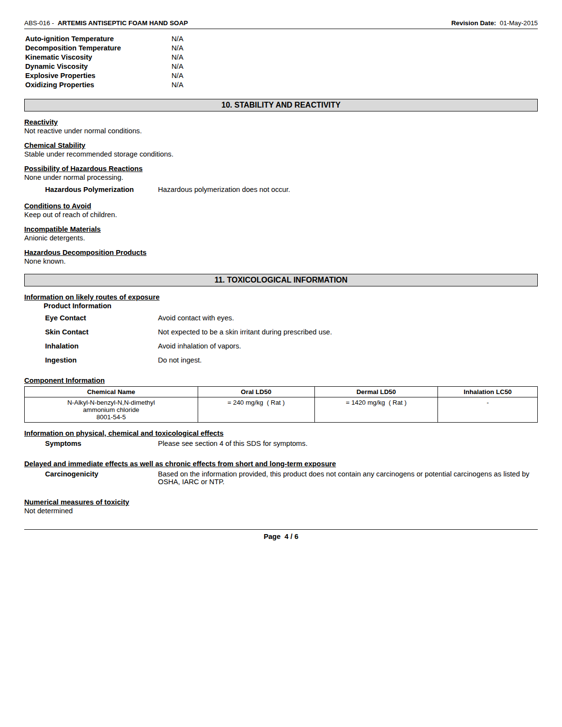ABS-016 - ARTEMIS ANTISEPTIC FOAM HAND SOAP
Revision Date: 01-May-2015
| Auto-ignition Temperature | N/A |
| Decomposition Temperature | N/A |
| Kinematic Viscosity | N/A |
| Dynamic Viscosity | N/A |
| Explosive Properties | N/A |
| Oxidizing Properties | N/A |
10. STABILITY AND REACTIVITY
Reactivity
Not reactive under normal conditions.
Chemical Stability
Stable under recommended storage conditions.
Possibility of Hazardous Reactions
None under normal processing.
| Hazardous Polymerization | Hazardous polymerization does not occur. |
Conditions to Avoid
Keep out of reach of children.
Incompatible Materials
Anionic detergents.
Hazardous Decomposition Products
None known.
11. TOXICOLOGICAL INFORMATION
Information on likely routes of exposure
Product Information
| Eye Contact | Avoid contact with eyes. |
| Skin Contact | Not expected to be a skin irritant during prescribed use. |
| Inhalation | Avoid inhalation of vapors. |
| Ingestion | Do not ingest. |
Component Information
| Chemical Name | Oral LD50 | Dermal LD50 | Inhalation LC50 |
| --- | --- | --- | --- |
| N-Alkyl-N-benzyl-N,N-dimethyl ammonium chloride 8001-54-5 | = 240 mg/kg ( Rat ) | = 1420 mg/kg ( Rat ) | - |
Information on physical, chemical and toxicological effects
| Symptoms | Please see section 4 of this SDS for symptoms. |
Delayed and immediate effects as well as chronic effects from short and long-term exposure
| Carcinogenicity | Based on the information provided, this product does not contain any carcinogens or potential carcinogens as listed by OSHA, IARC or NTP. |
Numerical measures of toxicity
Not determined
Page 4 / 6